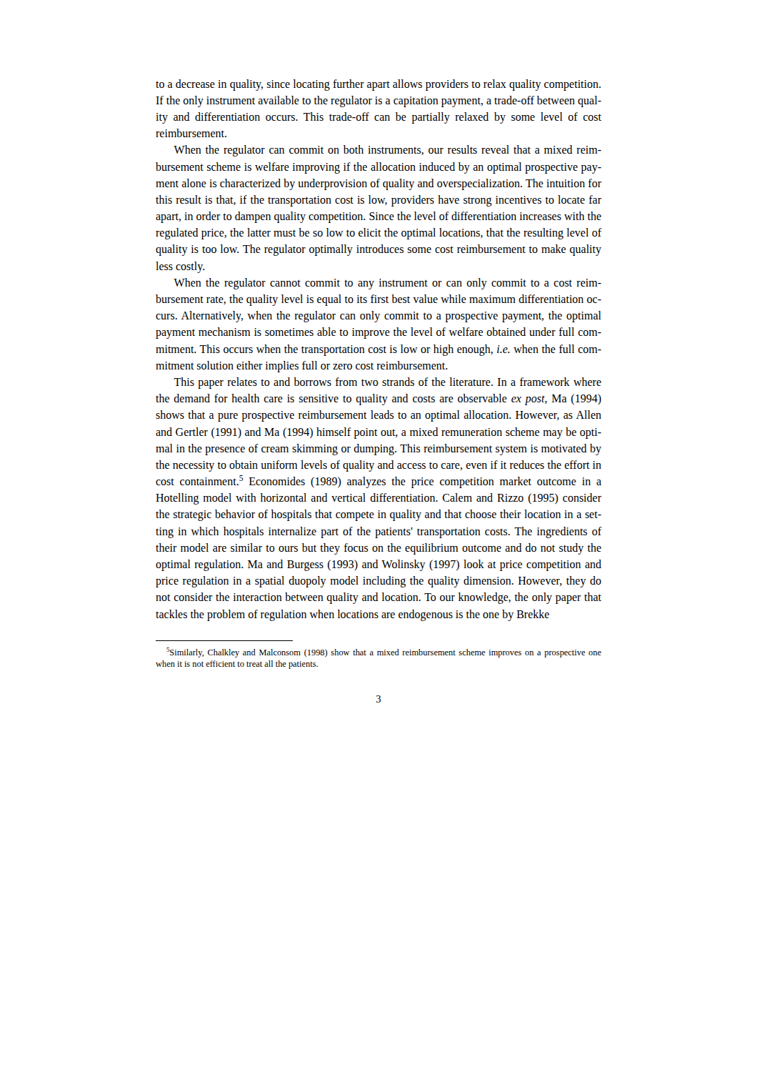to a decrease in quality, since locating further apart allows providers to relax quality competition. If the only instrument available to the regulator is a capitation payment, a trade-off between quality and differentiation occurs. This trade-off can be partially relaxed by some level of cost reimbursement.
When the regulator can commit on both instruments, our results reveal that a mixed reimbursement scheme is welfare improving if the allocation induced by an optimal prospective payment alone is characterized by underprovision of quality and overspecialization. The intuition for this result is that, if the transportation cost is low, providers have strong incentives to locate far apart, in order to dampen quality competition. Since the level of differentiation increases with the regulated price, the latter must be so low to elicit the optimal locations, that the resulting level of quality is too low. The regulator optimally introduces some cost reimbursement to make quality less costly.
When the regulator cannot commit to any instrument or can only commit to a cost reimbursement rate, the quality level is equal to its first best value while maximum differentiation occurs. Alternatively, when the regulator can only commit to a prospective payment, the optimal payment mechanism is sometimes able to improve the level of welfare obtained under full commitment. This occurs when the transportation cost is low or high enough, i.e. when the full commitment solution either implies full or zero cost reimbursement.
This paper relates to and borrows from two strands of the literature. In a framework where the demand for health care is sensitive to quality and costs are observable ex post, Ma (1994) shows that a pure prospective reimbursement leads to an optimal allocation. However, as Allen and Gertler (1991) and Ma (1994) himself point out, a mixed remuneration scheme may be optimal in the presence of cream skimming or dumping. This reimbursement system is motivated by the necessity to obtain uniform levels of quality and access to care, even if it reduces the effort in cost containment.5 Economides (1989) analyzes the price competition market outcome in a Hotelling model with horizontal and vertical differentiation. Calem and Rizzo (1995) consider the strategic behavior of hospitals that compete in quality and that choose their location in a setting in which hospitals internalize part of the patients' transportation costs. The ingredients of their model are similar to ours but they focus on the equilibrium outcome and do not study the optimal regulation. Ma and Burgess (1993) and Wolinsky (1997) look at price competition and price regulation in a spatial duopoly model including the quality dimension. However, they do not consider the interaction between quality and location. To our knowledge, the only paper that tackles the problem of regulation when locations are endogenous is the one by Brekke
5Similarly, Chalkley and Malconsom (1998) show that a mixed reimbursement scheme improves on a prospective one when it is not efficient to treat all the patients.
3